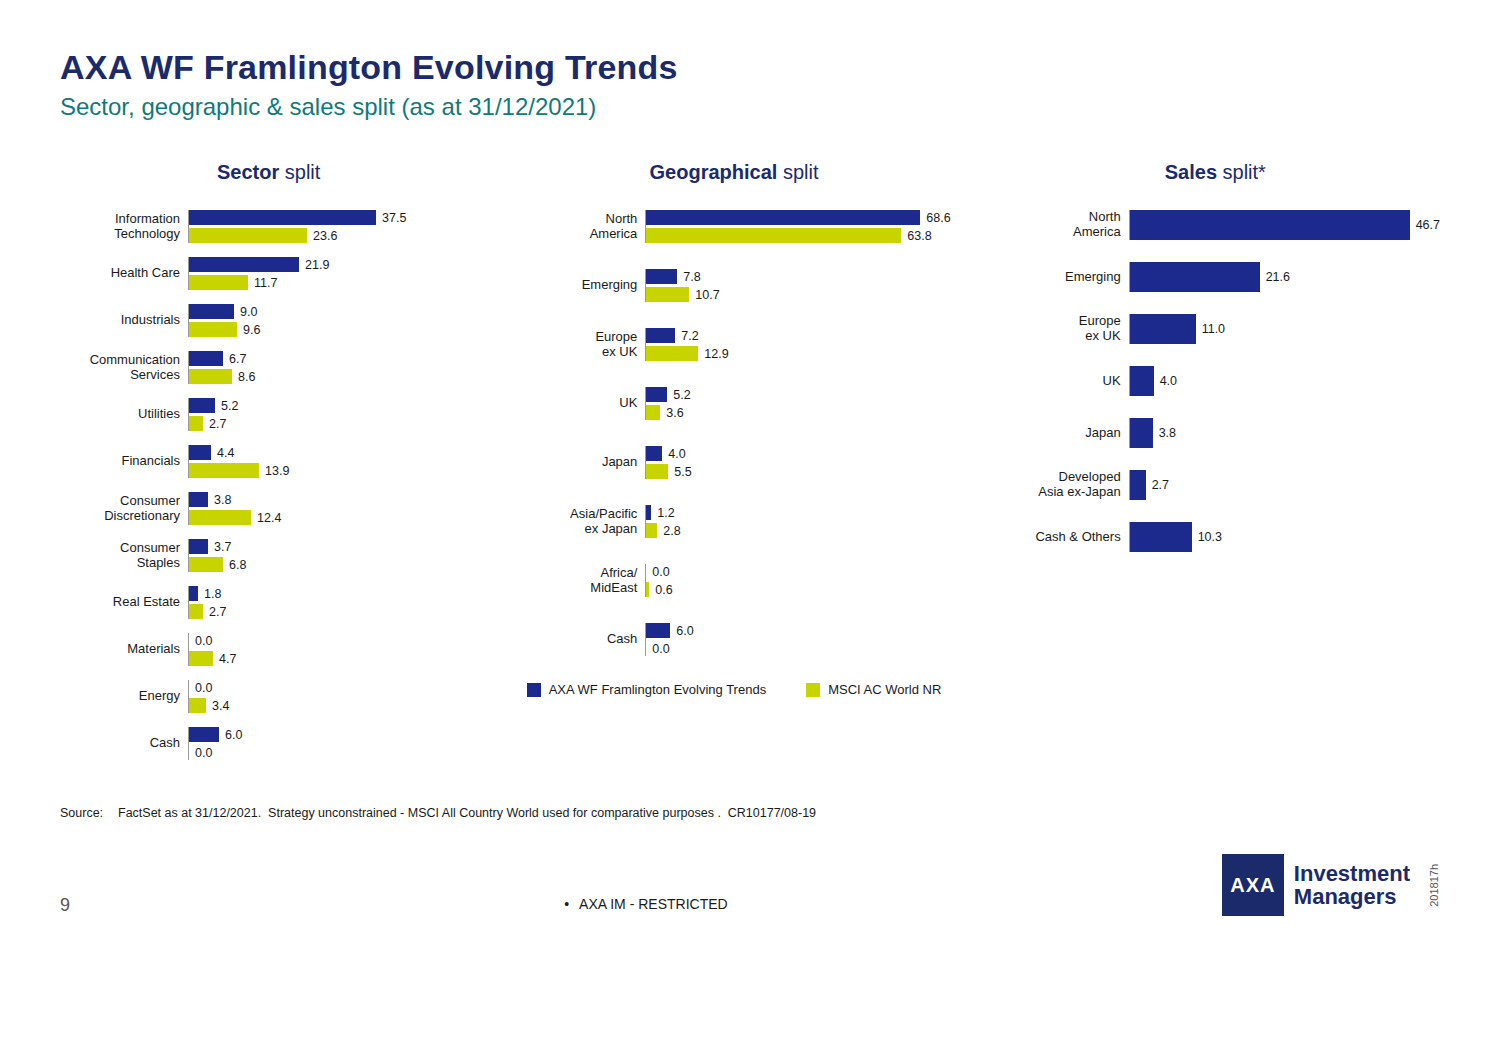AXA WF Framlington Evolving Trends
Sector, geographic & sales split (as at 31/12/2021)
Sector split
Information
Technology
37.5
23.6
Health Care
21.9
11.7
Industrials
9.0
9.6
Communication
Services
6.7
8.6
Utilities
5.2
2.7
Financials
4.4
13.9
Consumer
Discretionary
3.8
12.4
Consumer
Staples
3.7
6.8
Real Estate
1.8
2.7
Materials
0.0
4.7
Energy
0.0
3.4
Cash
6.0
0.0
Geographical split
North
America
68.6
63.8
Emerging
7.8
10.7
Europe
ex UK
7.2
12.9
UK
5.2
3.6
Japan
4.0
5.5
Asia/Pacific
ex Japan
1.2
2.8
Africa/
MidEast
0.0
0.6
Cash
6.0
0.0
AXA WF Framlington Evolving Trends
MSCI AC World NR
Sales split*
North
America
46.7
Emerging
21.6
Europe
ex UK
11.0
UK
4.0
Japan
3.8
Developed
Asia ex-Japan
2.7
Cash & Others
10.3
Source: FactSet as at 31/12/2021. Strategy unconstrained - MSCI All Country World used for comparative purposes . CR10177/08-19
9
•AXA IM - RESTRICTED
AXA
Investment Managers
201817h